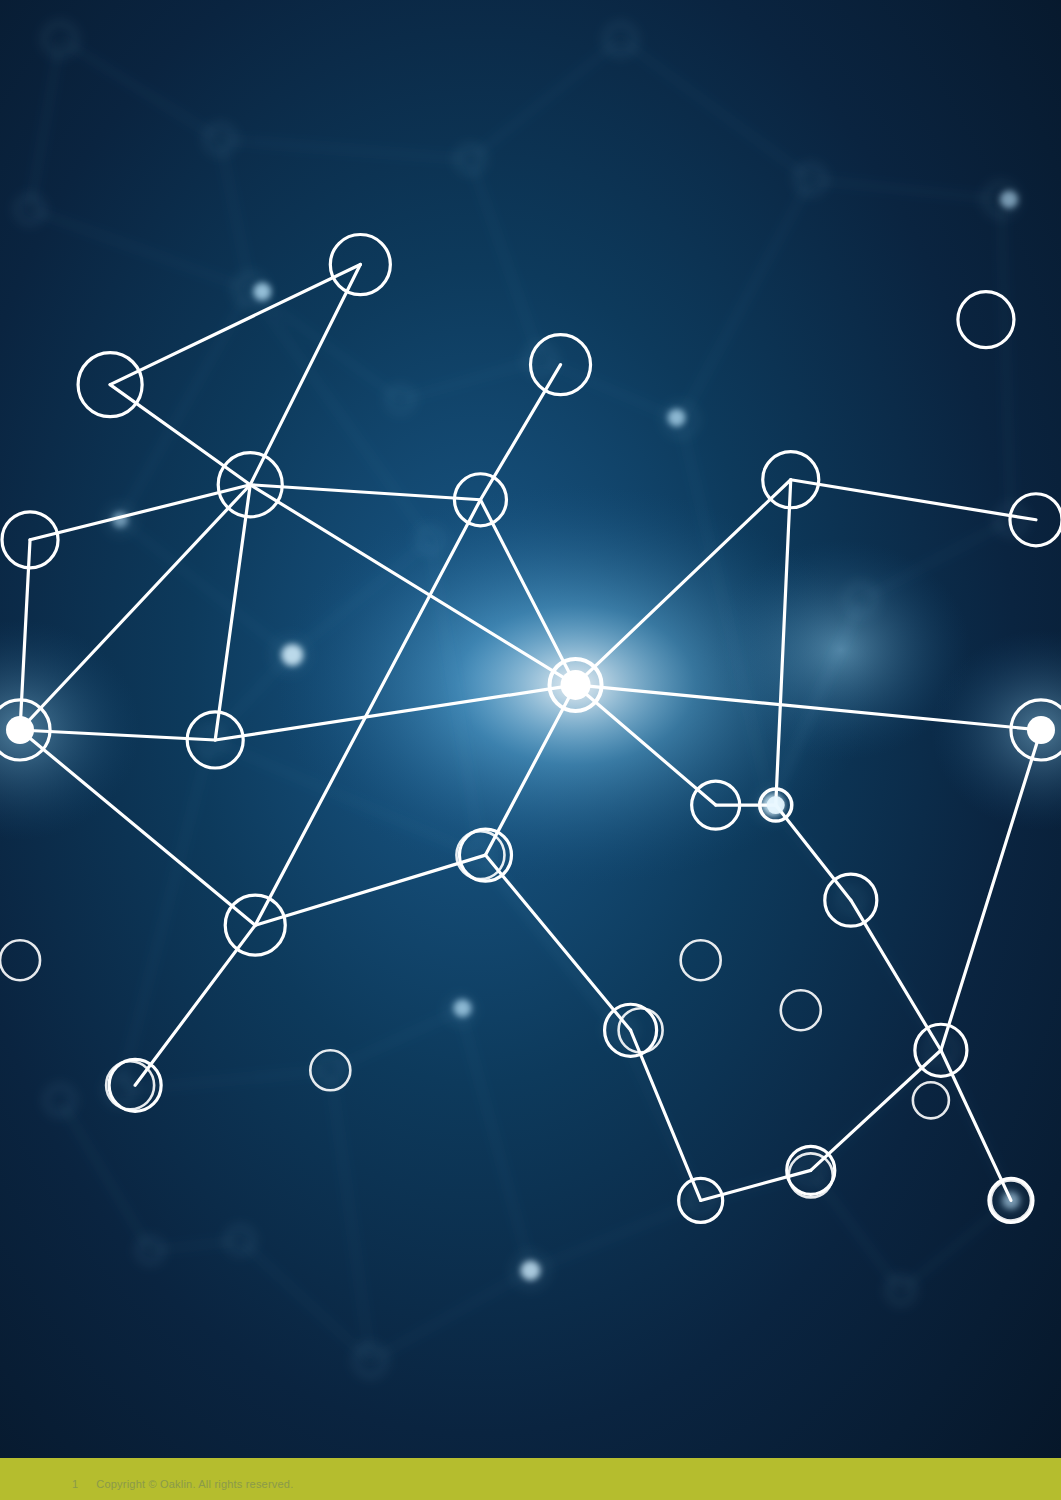1 Copyright © Oaklin. All rights reserved.